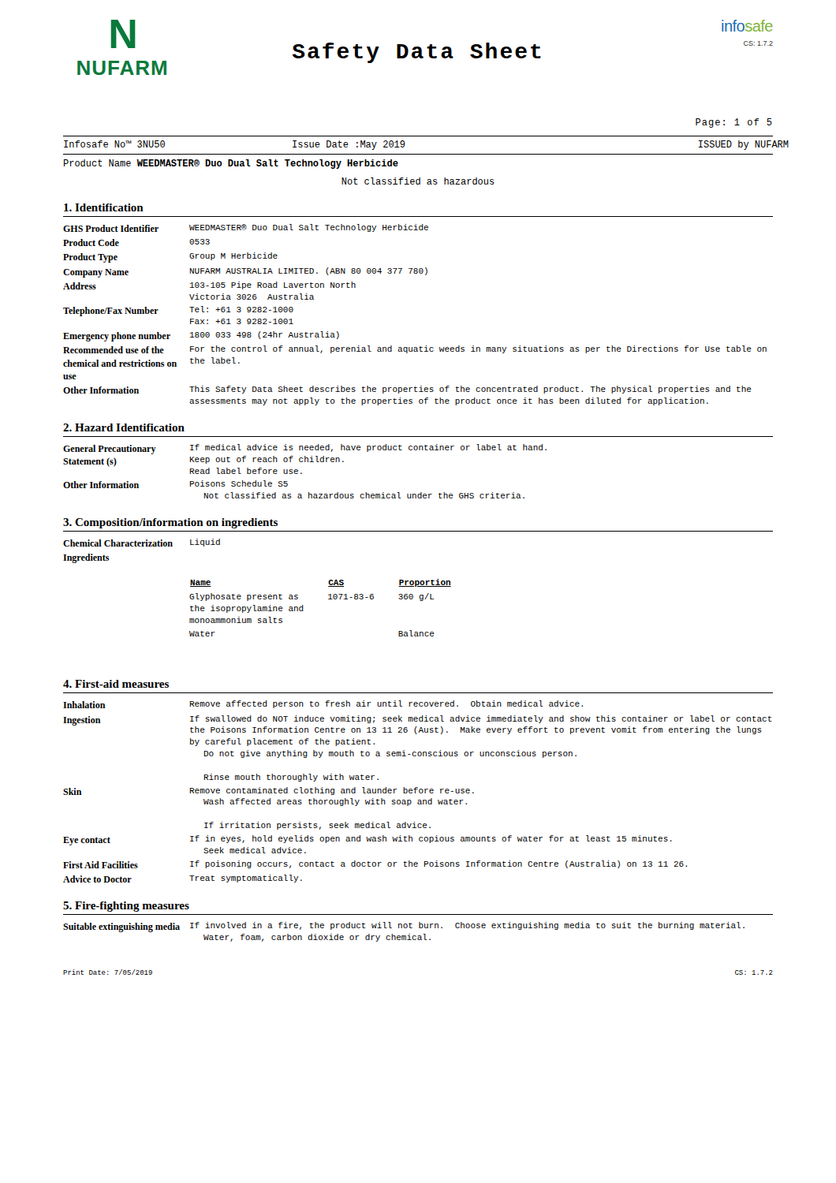N
NUFARM
Safety Data Sheet
infosafe
CS: 1.7.2
Page: 1 of 5
Infosafe No™ 3NU50
Issue Date :May 2019
ISSUED by NUFARM
Product Name WEEDMASTER® Duo Dual Salt Technology Herbicide
Not classified as hazardous
1. Identification
| GHS Product Identifier | WEEDMASTER® Duo Dual Salt Technology Herbicide |
| Product Code | 0533 |
| Product Type | Group M Herbicide |
| Company Name | NUFARM AUSTRALIA LIMITED. (ABN 80 004 377 780) |
| Address | 103-105 Pipe Road Laverton North Victoria 3026 Australia |
| Telephone/Fax Number | Tel: +61 3 9282-1000 Fax: +61 3 9282-1001 |
| Emergency phone number | 1800 033 498 (24hr Australia) |
| Recommended use of the chemical and restrictions on use | For the control of annual, perenial and aquatic weeds in many situations as per the Directions for Use table on the label. |
| Other Information | This Safety Data Sheet describes the properties of the concentrated product. The physical properties and the assessments may not apply to the properties of the product once it has been diluted for application. |
2. Hazard Identification
| General Precautionary Statement (s) | If medical advice is needed, have product container or label at hand. Keep out of reach of children. Read label before use. |
| Other Information | Poisons Schedule S5 Not classified as a hazardous chemical under the GHS criteria. |
3. Composition/information on ingredients
| Chemical Characterization | Liquid |
| Ingredients | / Name / CAS / Proportion / / --- / --- / --- / / Glyphosate present as the isopropylamine and monoammonium salts / 1071-83-6 / 360 g/L / / Water / / Balance / |
4. First-aid measures
| Inhalation | Remove affected person to fresh air until recovered. Obtain medical advice. |
| Ingestion | If swallowed do NOT induce vomiting; seek medical advice immediately and show this container or label or contact the Poisons Information Centre on 13 11 26 (Aust). Make every effort to prevent vomit from entering the lungs by careful placement of the patient. Do not give anything by mouth to a semi-conscious or unconscious person. Rinse mouth thoroughly with water. |
| Skin | Remove contaminated clothing and launder before re-use. Wash affected areas thoroughly with soap and water. If irritation persists, seek medical advice. |
| Eye contact | If in eyes, hold eyelids open and wash with copious amounts of water for at least 15 minutes. Seek medical advice. |
| First Aid Facilities | If poisoning occurs, contact a doctor or the Poisons Information Centre (Australia) on 13 11 26. |
| Advice to Doctor | Treat symptomatically. |
5. Fire-fighting measures
| Suitable extinguishing media | If involved in a fire, the product will not burn. Choose extinguishing media to suit the burning material. Water, foam, carbon dioxide or dry chemical. |
Print Date: 7/05/2019
CS: 1.7.2